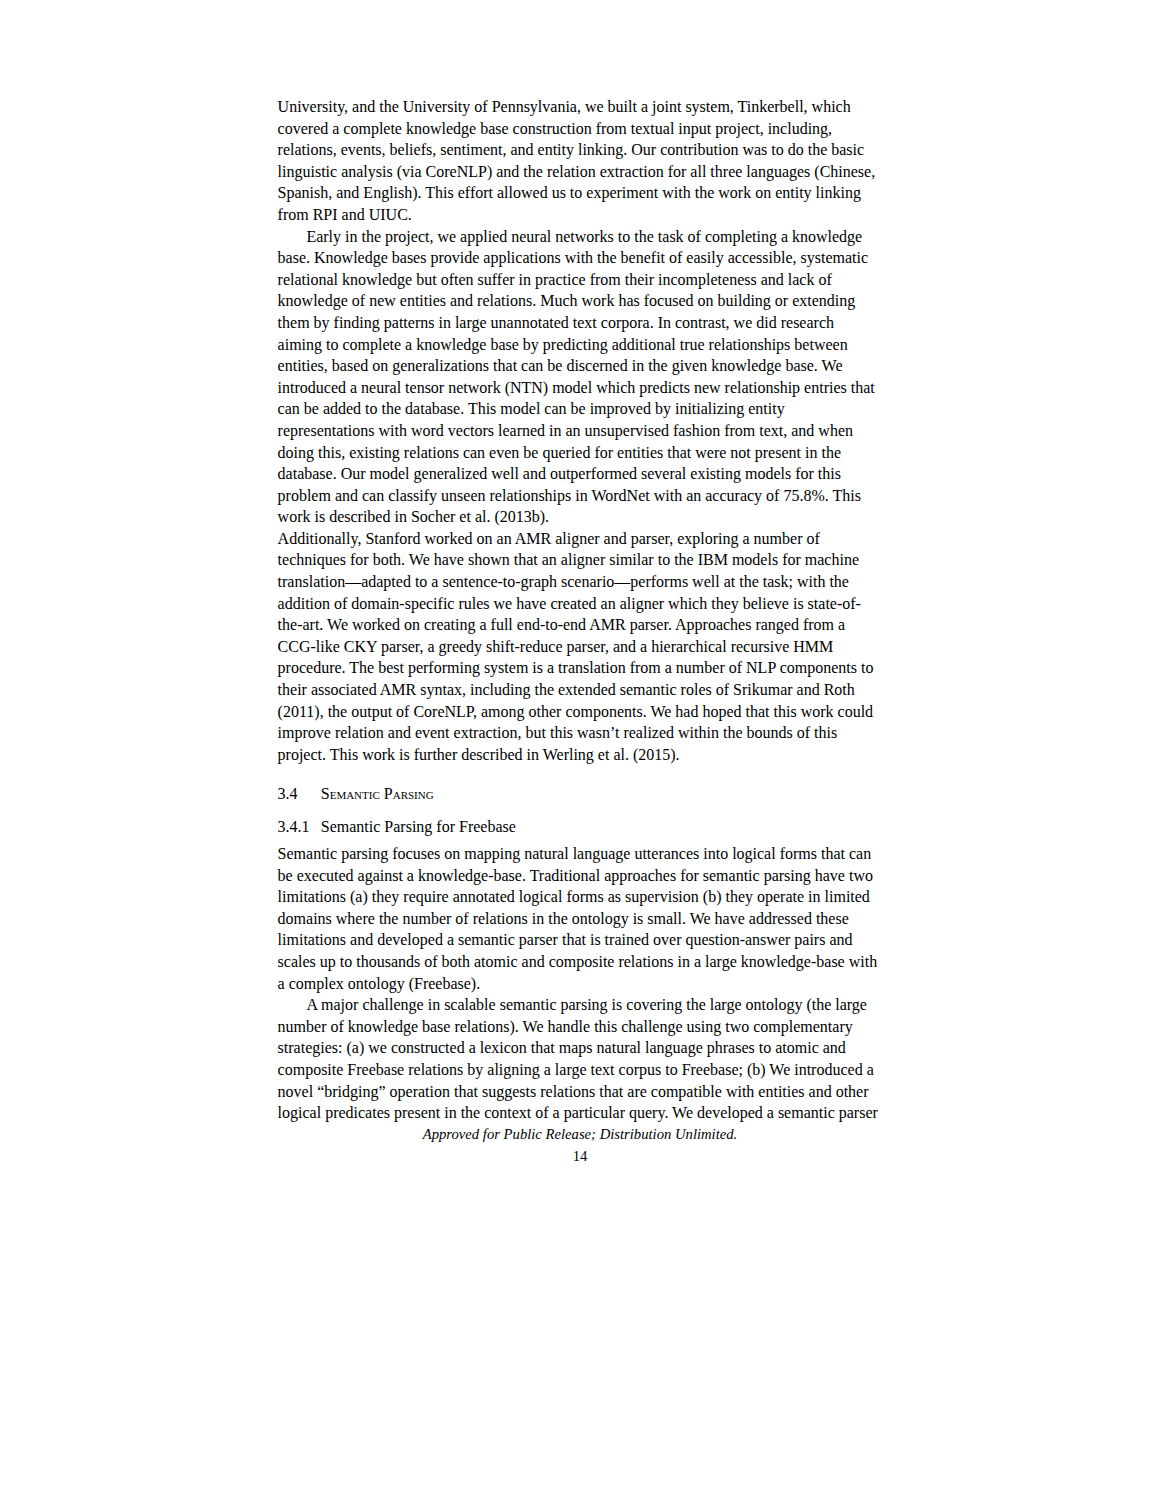University, and the University of Pennsylvania, we built a joint system, Tinkerbell, which covered a complete knowledge base construction from textual input project, including, relations, events, beliefs, sentiment, and entity linking. Our contribution was to do the basic linguistic analysis (via CoreNLP) and the relation extraction for all three languages (Chinese, Spanish, and English). This effort allowed us to experiment with the work on entity linking from RPI and UIUC.
Early in the project, we applied neural networks to the task of completing a knowledge base. Knowledge bases provide applications with the benefit of easily accessible, systematic relational knowledge but often suffer in practice from their incompleteness and lack of knowledge of new entities and relations. Much work has focused on building or extending them by finding patterns in large unannotated text corpora. In contrast, we did research aiming to complete a knowledge base by predicting additional true relationships between entities, based on generalizations that can be discerned in the given knowledge base. We introduced a neural tensor network (NTN) model which predicts new relationship entries that can be added to the database. This model can be improved by initializing entity representations with word vectors learned in an unsupervised fashion from text, and when doing this, existing relations can even be queried for entities that were not present in the database. Our model generalized well and outperformed several existing models for this problem and can classify unseen relationships in WordNet with an accuracy of 75.8%. This work is described in Socher et al. (2013b).
Additionally, Stanford worked on an AMR aligner and parser, exploring a number of techniques for both. We have shown that an aligner similar to the IBM models for machine translation—adapted to a sentence-to-graph scenario—performs well at the task; with the addition of domain-specific rules we have created an aligner which they believe is state-of-the-art. We worked on creating a full end-to-end AMR parser. Approaches ranged from a CCG-like CKY parser, a greedy shift-reduce parser, and a hierarchical recursive HMM procedure. The best performing system is a translation from a number of NLP components to their associated AMR syntax, including the extended semantic roles of Srikumar and Roth (2011), the output of CoreNLP, among other components. We had hoped that this work could improve relation and event extraction, but this wasn’t realized within the bounds of this project. This work is further described in Werling et al. (2015).
3.4 Semantic Parsing
3.4.1 Semantic Parsing for Freebase
Semantic parsing focuses on mapping natural language utterances into logical forms that can be executed against a knowledge-base. Traditional approaches for semantic parsing have two limitations (a) they require annotated logical forms as supervision (b) they operate in limited domains where the number of relations in the ontology is small. We have addressed these limitations and developed a semantic parser that is trained over question-answer pairs and scales up to thousands of both atomic and composite relations in a large knowledge-base with a complex ontology (Freebase).
A major challenge in scalable semantic parsing is covering the large ontology (the large number of knowledge base relations). We handle this challenge using two complementary strategies: (a) we constructed a lexicon that maps natural language phrases to atomic and composite Freebase relations by aligning a large text corpus to Freebase; (b) We introduced a novel “bridging” operation that suggests relations that are compatible with entities and other logical predicates present in the context of a particular query. We developed a semantic parser
Approved for Public Release; Distribution Unlimited.
14